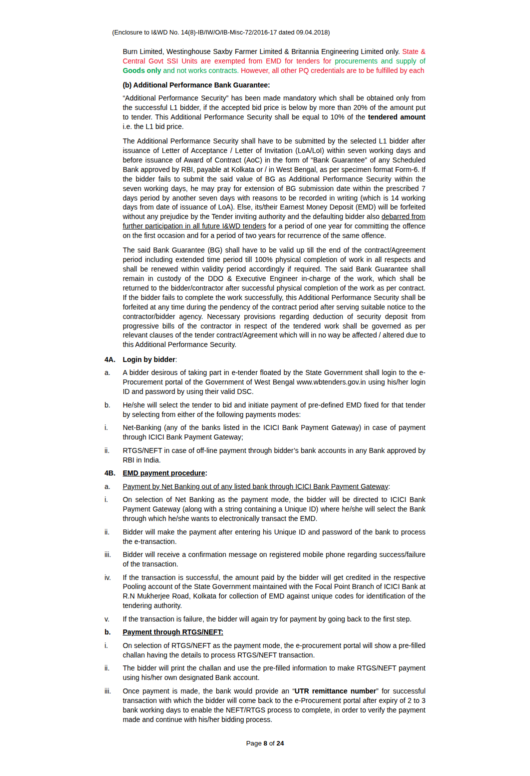(Enclosure to I&WD No. 14(8)-IB/IW/O/IB-Misc-72/2016-17 dated 09.04.2018)
Burn Limited, Westinghouse Saxby Farmer Limited & Britannia Engineering Limited only. State & Central Govt SSI Units are exempted from EMD for tenders for procurements and supply of Goods only and not works contracts. However, all other PQ credentials are to be fulfilled by each
(b) Additional Performance Bank Guarantee:
“Additional Performance Security” has been made mandatory which shall be obtained only from the successful L1 bidder, if the accepted bid price is below by more than 20% of the amount put to tender. This Additional Performance Security shall be equal to 10% of the tendered amount i.e. the L1 bid price.
The Additional Performance Security shall have to be submitted by the selected L1 bidder after issuance of Letter of Acceptance / Letter of Invitation (LoA/LoI) within seven working days and before issuance of Award of Contract (AoC) in the form of “Bank Guarantee” of any Scheduled Bank approved by RBI, payable at Kolkata or / in West Bengal, as per specimen format Form-6. If the bidder fails to submit the said value of BG as Additional Performance Security within the seven working days, he may pray for extension of BG submission date within the prescribed 7 days period by another seven days with reasons to be recorded in writing (which is 14 working days from date of issuance of LoA). Else, its/their Earnest Money Deposit (EMD) will be forfeited without any prejudice by the Tender inviting authority and the defaulting bidder also debarred from further participation in all future I&WD tenders for a period of one year for committing the offence on the first occasion and for a period of two years for recurrence of the same offence.
The said Bank Guarantee (BG) shall have to be valid up till the end of the contract/Agreement period including extended time period till 100% physical completion of work in all respects and shall be renewed within validity period accordingly if required. The said Bank Guarantee shall remain in custody of the DDO & Executive Engineer in-charge of the work, which shall be returned to the bidder/contractor after successful physical completion of the work as per contract. If the bidder fails to complete the work successfully, this Additional Performance Security shall be forfeited at any time during the pendency of the contract period after serving suitable notice to the contractor/bidder agency. Necessary provisions regarding deduction of security deposit from progressive bills of the contractor in respect of the tendered work shall be governed as per relevant clauses of the tender contract/Agreement which will in no way be affected / altered due to this Additional Performance Security.
4A.
Login by bidder:
a.
A bidder desirous of taking part in e-tender floated by the State Government shall login to the e-Procurement portal of the Government of West Bengal www.wbtenders.gov.in using his/her login ID and password by using their valid DSC.
b.
He/she will select the tender to bid and initiate payment of pre-defined EMD fixed for that tender by selecting from either of the following payments modes:
i.
Net-Banking (any of the banks listed in the ICICI Bank Payment Gateway) in case of payment through ICICI Bank Payment Gateway;
ii.
RTGS/NEFT in case of off-line payment through bidder’s bank accounts in any Bank approved by RBI in India.
4B.
EMD payment procedure:
a.
Payment by Net Banking out of any listed bank through ICICI Bank Payment Gateway:
i.
On selection of Net Banking as the payment mode, the bidder will be directed to ICICI Bank Payment Gateway (along with a string containing a Unique ID) where he/she will select the Bank through which he/she wants to electronically transact the EMD.
ii.
Bidder will make the payment after entering his Unique ID and password of the bank to process the e-transaction.
iii.
Bidder will receive a confirmation message on registered mobile phone regarding success/failure of the transaction.
iv.
If the transaction is successful, the amount paid by the bidder will get credited in the respective Pooling account of the State Government maintained with the Focal Point Branch of ICICI Bank at R.N Mukherjee Road, Kolkata for collection of EMD against unique codes for identification of the tendering authority.
v.
If the transaction is failure, the bidder will again try for payment by going back to the first step.
b.
Payment through RTGS/NEFT:
i.
On selection of RTGS/NEFT as the payment mode, the e-procurement portal will show a pre-filled challan having the details to process RTGS/NEFT transaction.
ii.
The bidder will print the challan and use the pre-filled information to make RTGS/NEFT payment using his/her own designated Bank account.
iii.
Once payment is made, the bank would provide an “UTR remittance number” for successful transaction with which the bidder will come back to the e-Procurement portal after expiry of 2 to 3 bank working days to enable the NEFT/RTGS process to complete, in order to verify the payment made and continue with his/her bidding process.
Page 8 of 24